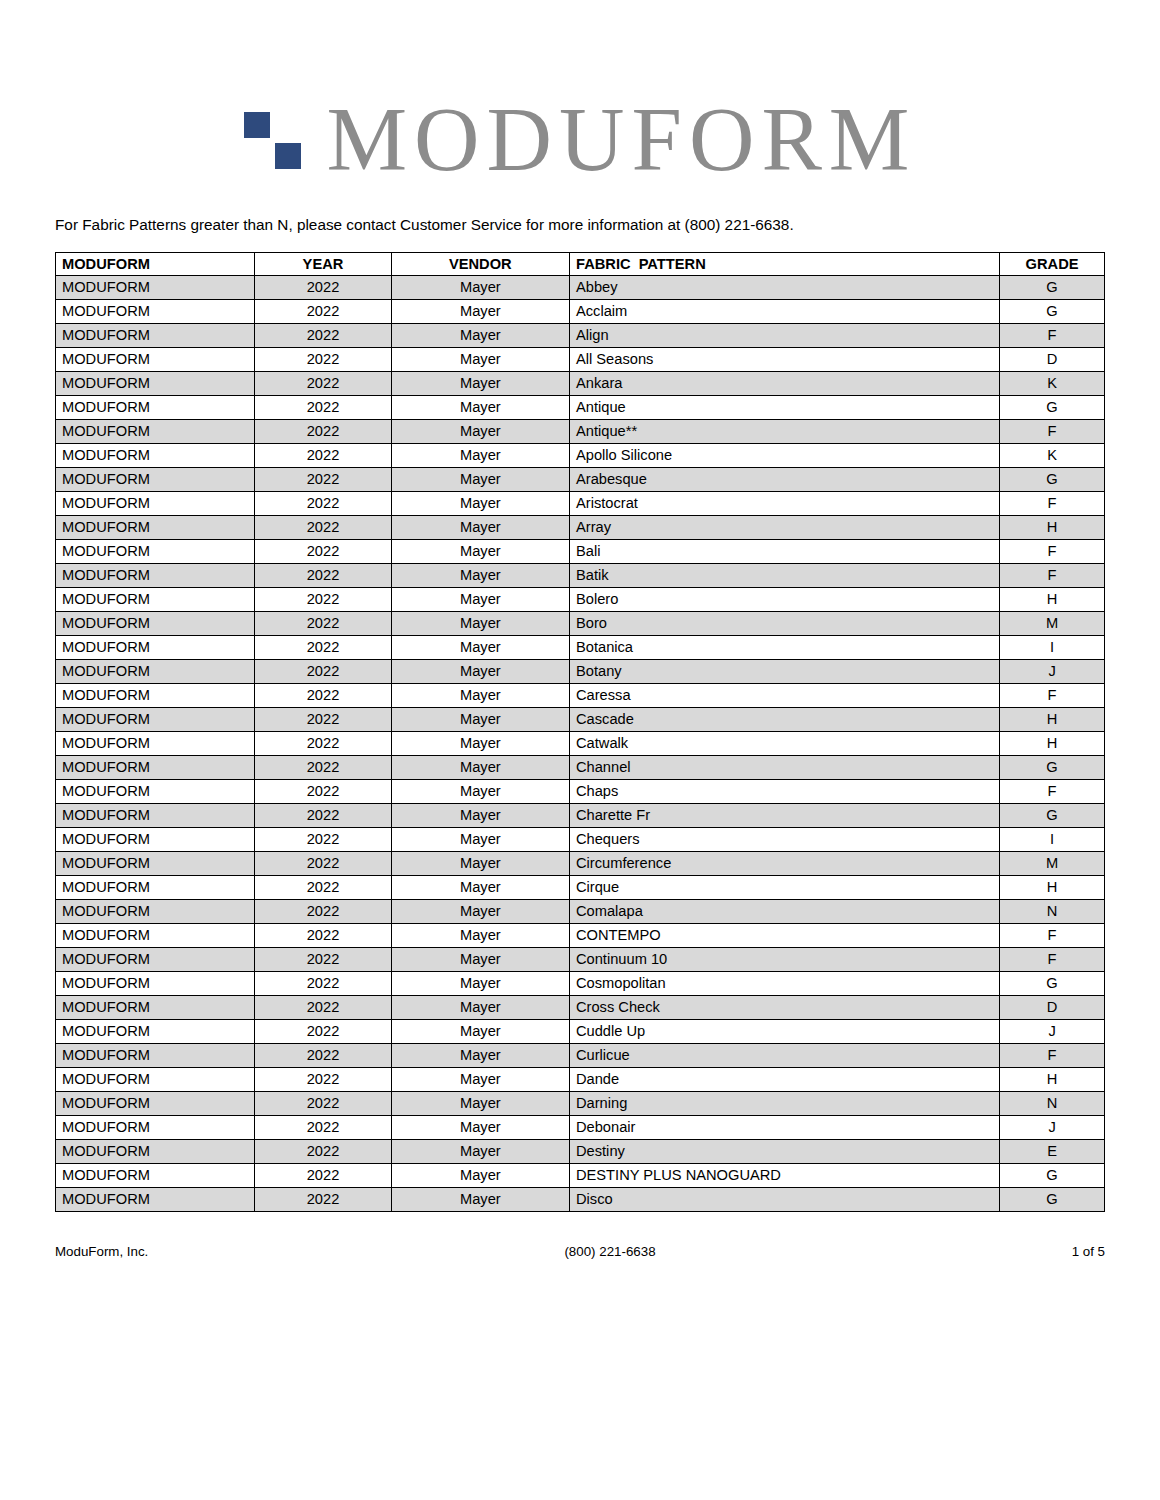MODUFORM
For Fabric Patterns greater than N, please contact Customer Service for more information at (800) 221-6638.
| MODUFORM | YEAR | VENDOR | FABRIC PATTERN | GRADE |
| --- | --- | --- | --- | --- |
| MODUFORM | 2022 | Mayer | Abbey | G |
| MODUFORM | 2022 | Mayer | Acclaim | G |
| MODUFORM | 2022 | Mayer | Align | F |
| MODUFORM | 2022 | Mayer | All Seasons | D |
| MODUFORM | 2022 | Mayer | Ankara | K |
| MODUFORM | 2022 | Mayer | Antique | G |
| MODUFORM | 2022 | Mayer | Antique** | F |
| MODUFORM | 2022 | Mayer | Apollo Silicone | K |
| MODUFORM | 2022 | Mayer | Arabesque | G |
| MODUFORM | 2022 | Mayer | Aristocrat | F |
| MODUFORM | 2022 | Mayer | Array | H |
| MODUFORM | 2022 | Mayer | Bali | F |
| MODUFORM | 2022 | Mayer | Batik | F |
| MODUFORM | 2022 | Mayer | Bolero | H |
| MODUFORM | 2022 | Mayer | Boro | M |
| MODUFORM | 2022 | Mayer | Botanica | I |
| MODUFORM | 2022 | Mayer | Botany | J |
| MODUFORM | 2022 | Mayer | Caressa | F |
| MODUFORM | 2022 | Mayer | Cascade | H |
| MODUFORM | 2022 | Mayer | Catwalk | H |
| MODUFORM | 2022 | Mayer | Channel | G |
| MODUFORM | 2022 | Mayer | Chaps | F |
| MODUFORM | 2022 | Mayer | Charette Fr | G |
| MODUFORM | 2022 | Mayer | Chequers | I |
| MODUFORM | 2022 | Mayer | Circumference | M |
| MODUFORM | 2022 | Mayer | Cirque | H |
| MODUFORM | 2022 | Mayer | Comalapa | N |
| MODUFORM | 2022 | Mayer | CONTEMPO | F |
| MODUFORM | 2022 | Mayer | Continuum 10 | F |
| MODUFORM | 2022 | Mayer | Cosmopolitan | G |
| MODUFORM | 2022 | Mayer | Cross Check | D |
| MODUFORM | 2022 | Mayer | Cuddle Up | J |
| MODUFORM | 2022 | Mayer | Curlicue | F |
| MODUFORM | 2022 | Mayer | Dande | H |
| MODUFORM | 2022 | Mayer | Darning | N |
| MODUFORM | 2022 | Mayer | Debonair | J |
| MODUFORM | 2022 | Mayer | Destiny | E |
| MODUFORM | 2022 | Mayer | DESTINY PLUS NANOGUARD | G |
| MODUFORM | 2022 | Mayer | Disco | G |
ModuForm, Inc. (800) 221-6638 1 of 5